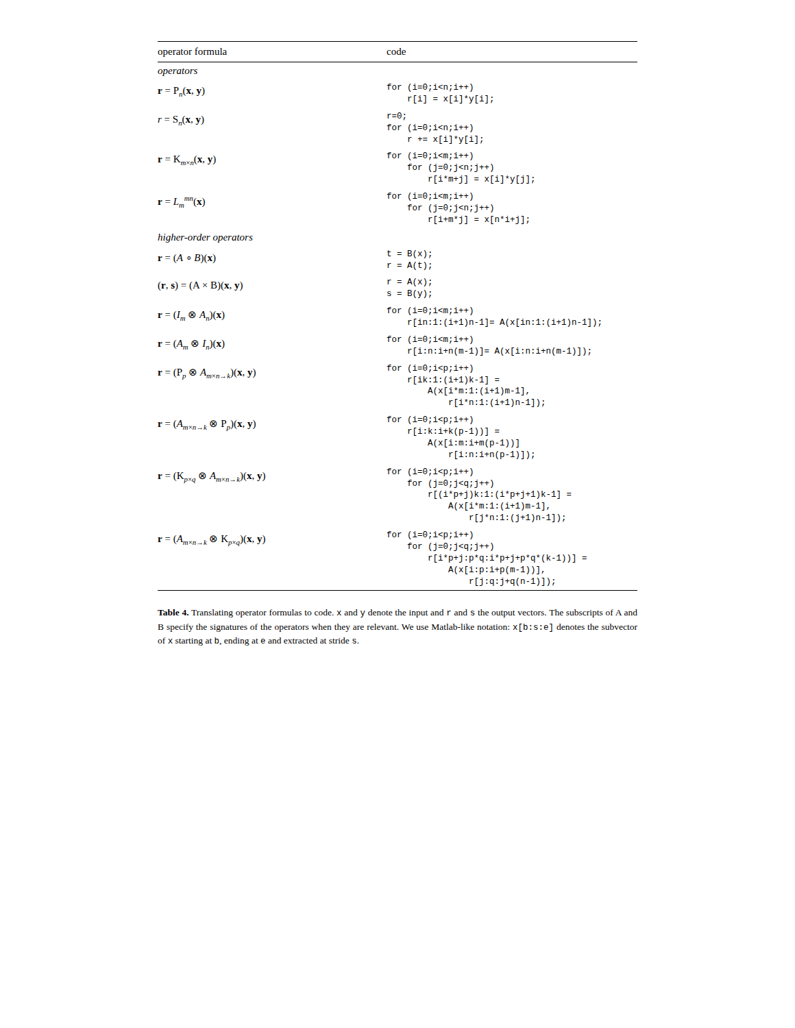| operator formula | code |
| --- | --- |
| operators |
| r = P n ( x , y ) | for (i=0;i<n;i++) r[i] = x[i]*y[i]; |
| r = S n ( x , y ) | r=0; for (i=0;i<n;i++) r += x[i]*y[i]; |
| r = K m × n ( x , y ) | for (i=0;i<m;i++) for (j=0;j<n;j++) r[i*m+j] = x[i]*y[j]; |
| r = L m mn ( x ) | for (i=0;i<m;i++) for (j=0;j<n;j++) r[i+m*j] = x[n*i+j]; |
| higher-order operators |
| r = ( A ∘ B )( x ) | t = B(x); r = A(t); |
| ( r , s ) = (A × B)( x , y ) | r = A(x); s = B(y); |
| r = ( I m ⊗ A n )( x ) | for (i=0;i<m;i++) r[in:1:(i+1)n-1]= A(x[in:1:(i+1)n-1]); |
| r = ( A m ⊗ I n )( x ) | for (i=0;i<m;i++) r[i:n:i+n(m-1)]= A(x[i:n:i+n(m-1)]); |
| r = (P p ⊗ A m × n → k )( x , y ) | for (i=0;i<p;i++) r[ik:1:(i+1)k-1] = A(x[i*m:1:(i+1)m-1], r[i*n:1:(i+1)n-1]); |
| r = ( A m × n → k ⊗ P p )( x , y ) | for (i=0;i<p;i++) r[i:k:i+k(p-1))] = A(x[i:m:i+m(p-1))] r[i:n:i+n(p-1)]); |
| r = (K p × q ⊗ A m × n → k )( x , y ) | for (i=0;i<p;i++) for (j=0;j<q;j++) r[(i*p+j)k:1:(i*p+j+1)k-1] = A(x[i*m:1:(i+1)m-1], r[j*n:1:(j+1)n-1]); |
| r = ( A m × n → k ⊗ K p × q )( x , y ) | for (i=0;i<p;i++) for (j=0;j<q;j++) r[i*p+j:p*q:i*p+j+p*q*(k-1))] = A(x[i:p:i+p(m-1))], r[j:q:j+q(n-1)]); |
Table 4. Translating operator formulas to code. x and y denote the input and r and s the output vectors. The subscripts of A and B specify the signatures of the operators when they are relevant. We use Matlab-like notation: x[b:s:e] denotes the subvector of x starting at b, ending at e and extracted at stride s.